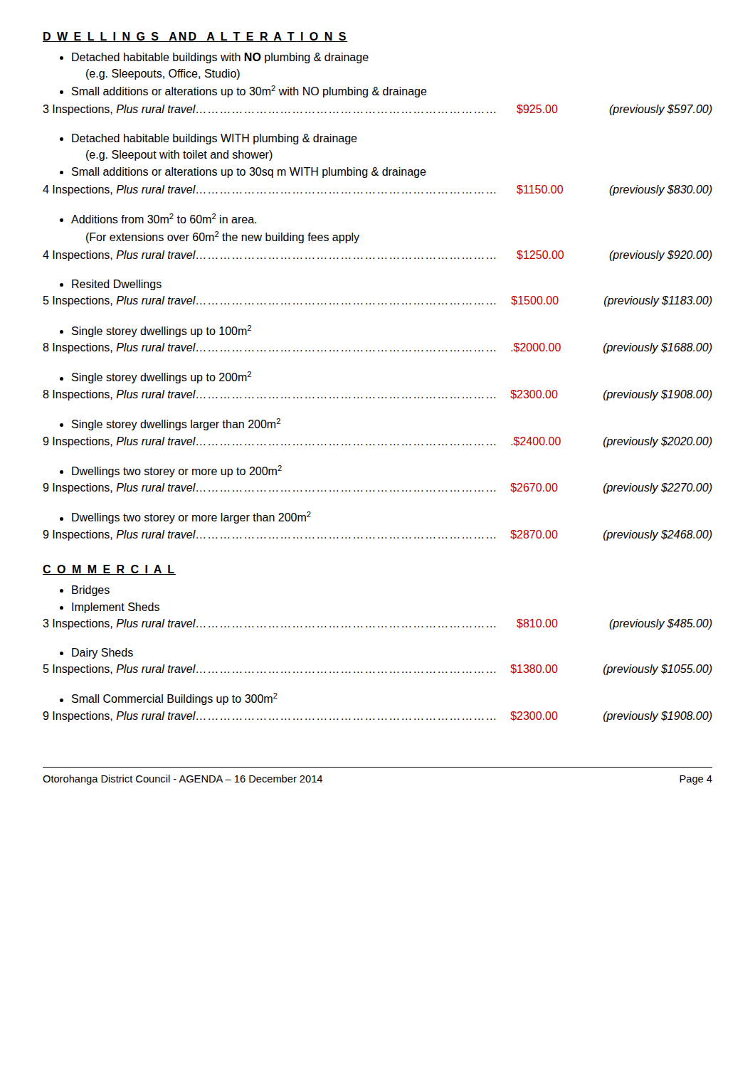D W E L L I N G S AND A L T E R A T I O N S
Detached habitable buildings with NO plumbing & drainage
(e.g. Sleepouts, Office, Studio)
Small additions or alterations up to 30m2 with NO plumbing & drainage
3 Inspections, Plus rural travel ………………………………………………………………… $925.00 (previously $597.00)
Detached habitable buildings WITH plumbing & drainage
(e.g. Sleepout with toilet and shower)
Small additions or alterations up to 30sq m WITH plumbing & drainage
4 Inspections, Plus rural travel ………………………………………………………………… $1150.00 (previously $830.00)
Additions from 30m2 to 60m2 in area.
(For extensions over 60m2 the new building fees apply
4 Inspections, Plus rural travel ………………………………………………………………… $1250.00 (previously $920.00)
Resited Dwellings
5 Inspections, Plus rural travel ………………………………………………………………… $1500.00 (previously $1183.00)
Single storey dwellings up to 100m2
8 Inspections, Plus rural travel ………………………………………………………………… .$2000.00 (previously $1688.00)
Single storey dwellings up to 200m2
8 Inspections, Plus rural travel ………………………………………………………………… $2300.00 (previously $1908.00)
Single storey dwellings larger than 200m2
9 Inspections, Plus rural travel ………………………………………………………………… .$2400.00 (previously $2020.00)
Dwellings two storey or more up to 200m2
9 Inspections, Plus rural travel ………………………………………………………………… $2670.00 (previously $2270.00)
Dwellings two storey or more larger than 200m2
9 Inspections, Plus rural travel ………………………………………………………………… $2870.00 (previously $2468.00)
C O M M E R C I A L
Bridges
Implement Sheds
3 Inspections, Plus rural travel ………………………………………………………………… $810.00 (previously $485.00)
Dairy Sheds
5 Inspections, Plus rural travel ………………………………………………………………… $1380.00 (previously $1055.00)
Small Commercial Buildings up to 300m2
9 Inspections, Plus rural travel ………………………………………………………………… $2300.00 (previously $1908.00)
Otorohanga District Council - AGENDA – 16 December 2014 Page 4